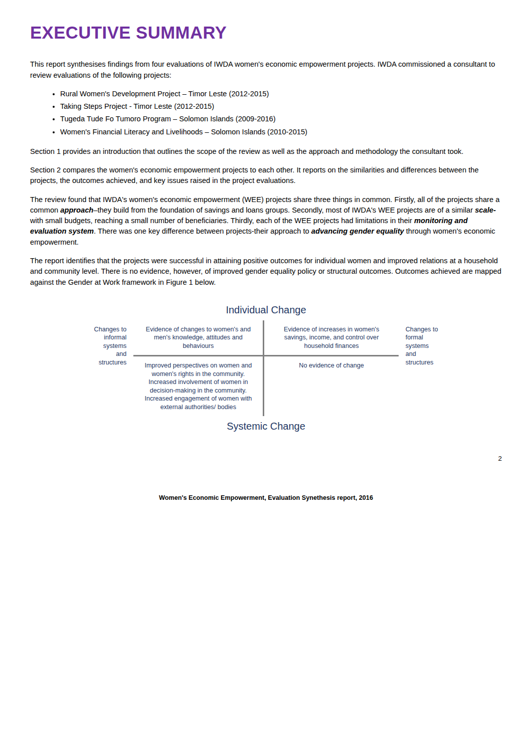EXECUTIVE SUMMARY
This report synthesises findings from four evaluations of IWDA women's economic empowerment projects. IWDA commissioned a consultant to review evaluations of the following projects:
Rural Women's Development Project – Timor Leste (2012-2015)
Taking Steps Project - Timor Leste (2012-2015)
Tugeda Tude Fo Tumoro Program – Solomon Islands (2009-2016)
Women's Financial Literacy and Livelihoods – Solomon Islands (2010-2015)
Section 1 provides an introduction that outlines the scope of the review as well as the approach and methodology the consultant took.
Section 2 compares the women's economic empowerment projects to each other. It reports on the similarities and differences between the projects, the outcomes achieved, and key issues raised in the project evaluations.
The review found that IWDA's women's economic empowerment (WEE) projects share three things in common. Firstly, all of the projects share a common approach–they build from the foundation of savings and loans groups. Secondly, most of IWDA's WEE projects are of a similar scale-with small budgets, reaching a small number of beneficiaries. Thirdly, each of the WEE projects had limitations in their monitoring and evaluation system. There was one key difference between projects-their approach to advancing gender equality through women's economic empowerment.
The report identifies that the projects were successful in attaining positive outcomes for individual women and improved relations at a household and community level. There is no evidence, however, of improved gender equality policy or structural outcomes. Outcomes achieved are mapped against the Gender at Work framework in Figure 1 below.
Individual Change
| Changes to informal systems and structures | Evidence of changes to women's and men's knowledge, attitudes and behaviours | Evidence of increases in women's savings, income, and control over household finances | Changes to formal systems and structures |
| Improved perspectives on women and women's rights in the community. Increased involvement of women in decision-making in the community. Increased engagement of women with external authorities/ bodies | No evidence of change |
Systemic Change
2
Women's Economic Empowerment, Evaluation Synethesis report, 2016